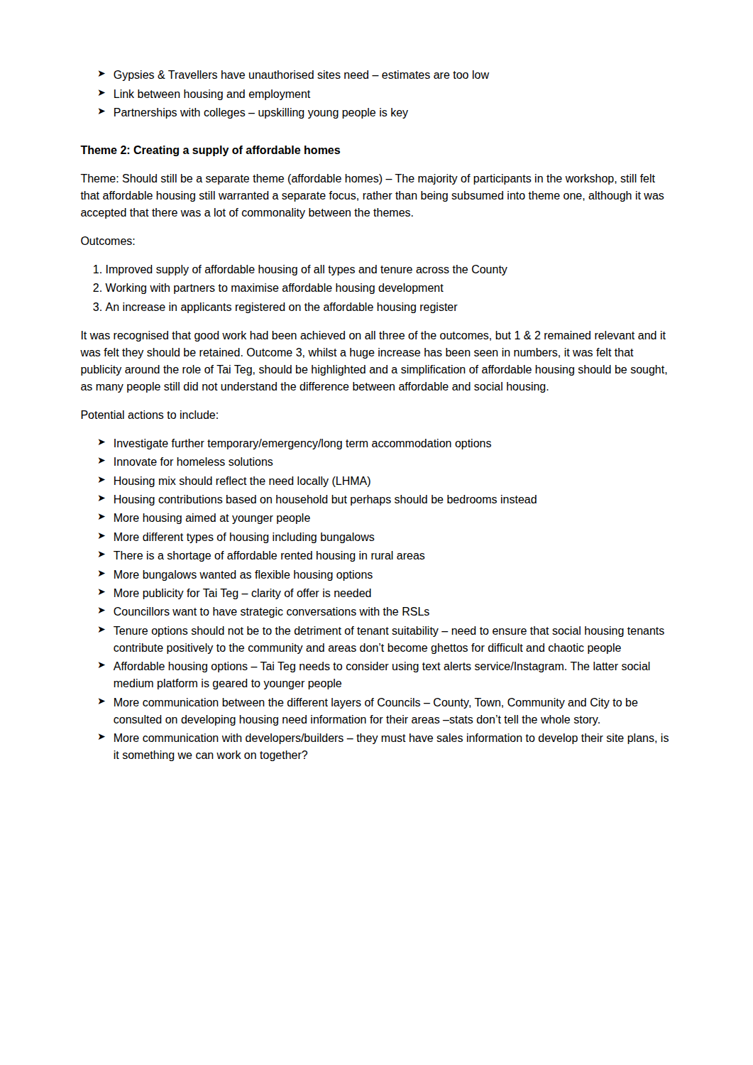Gypsies & Travellers have unauthorised sites need – estimates are too low
Link between housing and employment
Partnerships with colleges – upskilling young people is key
Theme 2: Creating a supply of affordable homes
Theme: Should still be a separate theme (affordable homes) – The majority of participants in the workshop, still felt that affordable housing still warranted a separate focus, rather than being subsumed into theme one, although it was accepted that there was a lot of commonality between the themes.
Outcomes:
Improved supply of affordable housing of all types and tenure across the County
Working with partners to maximise affordable housing development
An increase in applicants registered on the affordable housing register
It was recognised that good work had been achieved on all three of the outcomes, but 1 & 2 remained relevant and it was felt they should be retained. Outcome 3, whilst a huge increase has been seen in numbers, it was felt that publicity around the role of Tai Teg, should be highlighted and a simplification of affordable housing should be sought, as many people still did not understand the difference between affordable and social housing.
Potential actions to include:
Investigate further temporary/emergency/long term accommodation options
Innovate for homeless solutions
Housing mix should reflect the need locally (LHMA)
Housing contributions based on household but perhaps should be bedrooms instead
More housing aimed at younger people
More different types of housing including bungalows
There is a shortage of affordable rented housing in rural areas
More bungalows wanted as flexible housing options
More publicity for Tai Teg – clarity of offer is needed
Councillors want to have strategic conversations with the RSLs
Tenure options should not be to the detriment of tenant suitability – need to ensure that social housing tenants contribute positively to the community and areas don’t become ghettos for difficult and chaotic people
Affordable housing options – Tai Teg needs to consider using text alerts service/Instagram. The latter social medium platform is geared to younger people
More communication between the different layers of Councils – County, Town, Community and City to be consulted on developing housing need information for their areas –stats don’t tell the whole story.
More communication with developers/builders – they must have sales information to develop their site plans, is it something we can work on together?